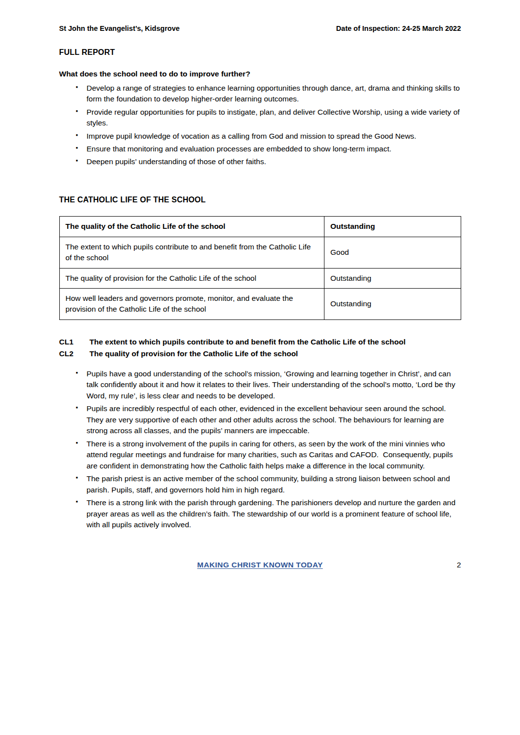St John the Evangelist’s, Kidsgrove
Date of Inspection: 24-25 March 2022
FULL REPORT
What does the school need to do to improve further?
Develop a range of strategies to enhance learning opportunities through dance, art, drama and thinking skills to form the foundation to develop higher-order learning outcomes.
Provide regular opportunities for pupils to instigate, plan, and deliver Collective Worship, using a wide variety of styles.
Improve pupil knowledge of vocation as a calling from God and mission to spread the Good News.
Ensure that monitoring and evaluation processes are embedded to show long-term impact.
Deepen pupils’ understanding of those of other faiths.
THE CATHOLIC LIFE OF THE SCHOOL
| The quality of the Catholic Life of the school | Outstanding |
| The extent to which pupils contribute to and benefit from the Catholic Life of the school | Good |
| The quality of provision for the Catholic Life of the school | Outstanding |
| How well leaders and governors promote, monitor, and evaluate the provision of the Catholic Life of the school | Outstanding |
CL1
The extent to which pupils contribute to and benefit from the Catholic Life of the school
CL2
The quality of provision for the Catholic Life of the school
Pupils have a good understanding of the school’s mission, ‘Growing and learning together in Christ’, and can talk confidently about it and how it relates to their lives. Their understanding of the school’s motto, ‘Lord be thy Word, my rule’, is less clear and needs to be developed.
Pupils are incredibly respectful of each other, evidenced in the excellent behaviour seen around the school. They are very supportive of each other and other adults across the school. The behaviours for learning are strong across all classes, and the pupils’ manners are impeccable.
There is a strong involvement of the pupils in caring for others, as seen by the work of the mini vinnies who attend regular meetings and fundraise for many charities, such as Caritas and CAFOD. Consequently, pupils are confident in demonstrating how the Catholic faith helps make a difference in the local community.
The parish priest is an active member of the school community, building a strong liaison between school and parish. Pupils, staff, and governors hold him in high regard.
There is a strong link with the parish through gardening. The parishioners develop and nurture the garden and prayer areas as well as the children’s faith. The stewardship of our world is a prominent feature of school life, with all pupils actively involved.
MAKING CHRIST KNOWN TODAY 2